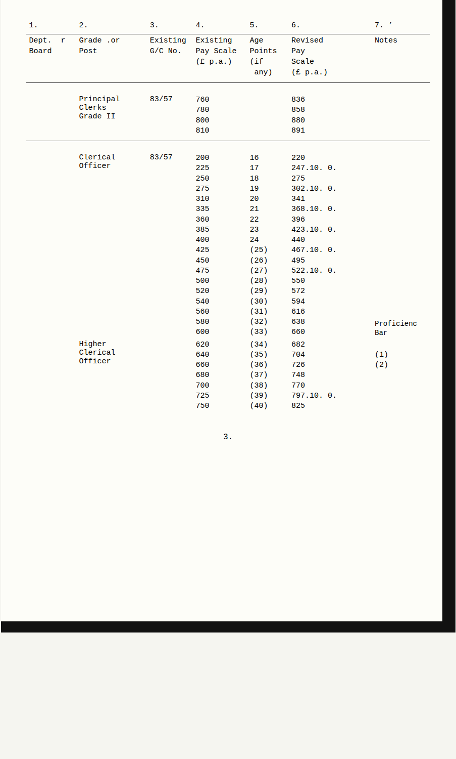| 1. | 2. | 3. | 4. | 5. | 6. | 7. ’ |
| Dept. r Board | Grade .or Post | Existing G/C No. | Existing Pay Scale (£ p.a.) | Age Points (if any) | Revised Pay Scale (£ p.a.) | Notes |
| | Principal Clerks Grade II | 83/57 | 760 780 800 810 | | 836 858 880 891 | |
| | Clerical Officer | 83/57 | 200 225 250 275 310 335 360 385 400 425 450 475 500 520 540 560 580 600 | 16 17 18 19 20 21 22 23 24 (25) (26) (27) (28) (29) (30) (31) (32) (33) | 220 247.10. 0. 275 302.10. 0. 341 368.10. 0. 396 423.10. 0. 440 467.10. 0. 495 522.10. 0. 550 572 594 616 638 660 | Proficienc Bar |
| | Higher Clerical Officer | | 620 640 660 680 700 725 750 | (34) (35) (36) (37) (38) (39) (40) | 682 704 726 748 770 797.10. 0. 825 | (1) (2) |
3.